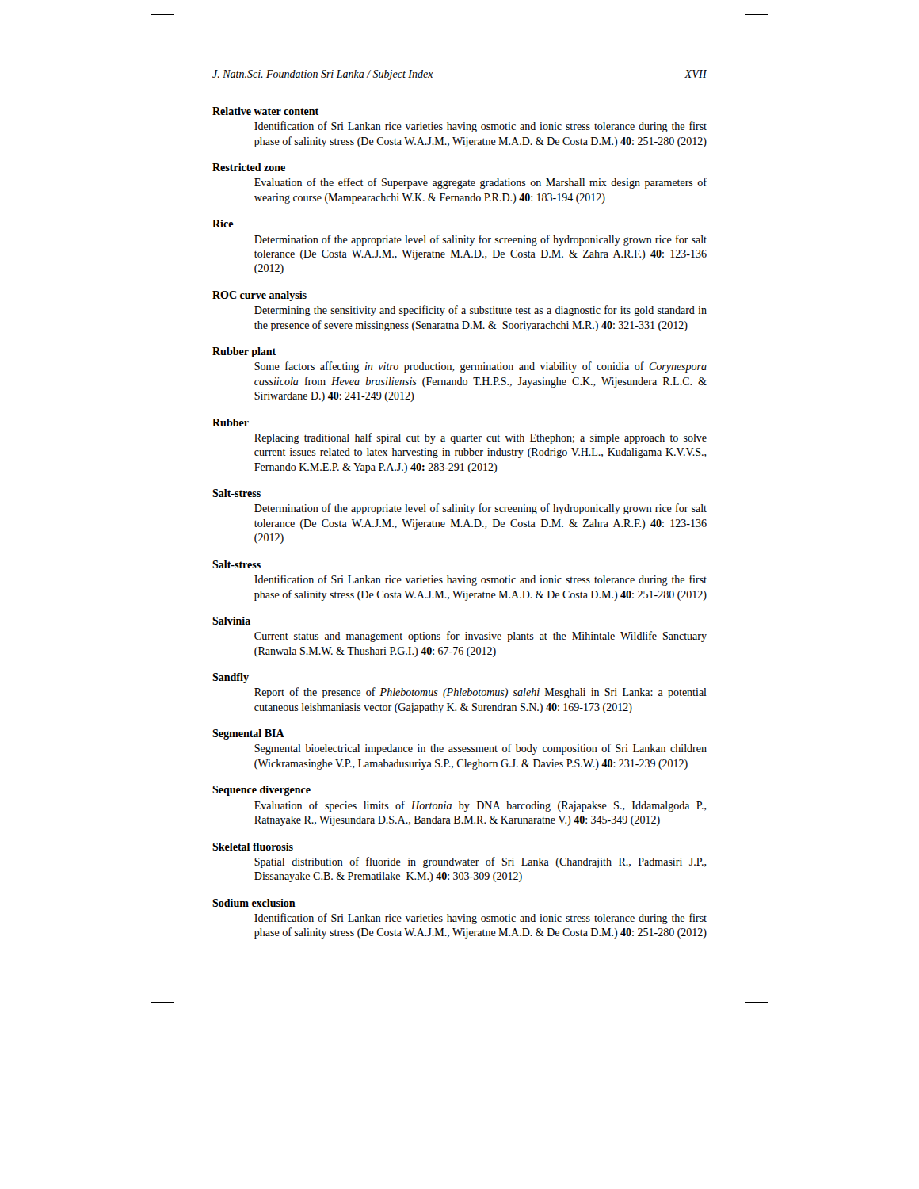J. Natn.Sci. Foundation Sri Lanka / Subject Index XVII
Relative water content
Identification of Sri Lankan rice varieties having osmotic and ionic stress tolerance during the first phase of salinity stress (De Costa W.A.J.M., Wijeratne M.A.D. & De Costa D.M.) 40: 251-280 (2012)
Restricted zone
Evaluation of the effect of Superpave aggregate gradations on Marshall mix design parameters of wearing course (Mampearachchi W.K. & Fernando P.R.D.) 40: 183-194 (2012)
Rice
Determination of the appropriate level of salinity for screening of hydroponically grown rice for salt tolerance (De Costa W.A.J.M., Wijeratne M.A.D., De Costa D.M. & Zahra A.R.F.) 40: 123-136 (2012)
ROC curve analysis
Determining the sensitivity and specificity of a substitute test as a diagnostic for its gold standard in the presence of severe missingness (Senaratna D.M. & Sooriyarachchi M.R.) 40: 321-331 (2012)
Rubber plant
Some factors affecting in vitro production, germination and viability of conidia of Corynespora cassiicola from Hevea brasiliensis (Fernando T.H.P.S., Jayasinghe C.K., Wijesundera R.L.C. & Siriwardane D.) 40: 241-249 (2012)
Rubber
Replacing traditional half spiral cut by a quarter cut with Ethephon; a simple approach to solve current issues related to latex harvesting in rubber industry (Rodrigo V.H.L., Kudaligama K.V.V.S., Fernando K.M.E.P. & Yapa P.A.J.) 40: 283-291 (2012)
Salt-stress
Determination of the appropriate level of salinity for screening of hydroponically grown rice for salt tolerance (De Costa W.A.J.M., Wijeratne M.A.D., De Costa D.M. & Zahra A.R.F.) 40: 123-136 (2012)
Salt-stress
Identification of Sri Lankan rice varieties having osmotic and ionic stress tolerance during the first phase of salinity stress (De Costa W.A.J.M., Wijeratne M.A.D. & De Costa D.M.) 40: 251-280 (2012)
Salvinia
Current status and management options for invasive plants at the Mihintale Wildlife Sanctuary (Ranwala S.M.W. & Thushari P.G.I.) 40: 67-76 (2012)
Sandfly
Report of the presence of Phlebotomus (Phlebotomus) salehi Mesghali in Sri Lanka: a potential cutaneous leishmaniasis vector (Gajapathy K. & Surendran S.N.) 40: 169-173 (2012)
Segmental BIA
Segmental bioelectrical impedance in the assessment of body composition of Sri Lankan children (Wickramasinghe V.P., Lamabadusuriya S.P., Cleghorn G.J. & Davies P.S.W.) 40: 231-239 (2012)
Sequence divergence
Evaluation of species limits of Hortonia by DNA barcoding (Rajapakse S., Iddamalgoda P., Ratnayake R., Wijesundara D.S.A., Bandara B.M.R. & Karunaratne V.) 40: 345-349 (2012)
Skeletal fluorosis
Spatial distribution of fluoride in groundwater of Sri Lanka (Chandrajith R., Padmasiri J.P., Dissanayake C.B. & Prematilake K.M.) 40: 303-309 (2012)
Sodium exclusion
Identification of Sri Lankan rice varieties having osmotic and ionic stress tolerance during the first phase of salinity stress (De Costa W.A.J.M., Wijeratne M.A.D. & De Costa D.M.) 40: 251-280 (2012)